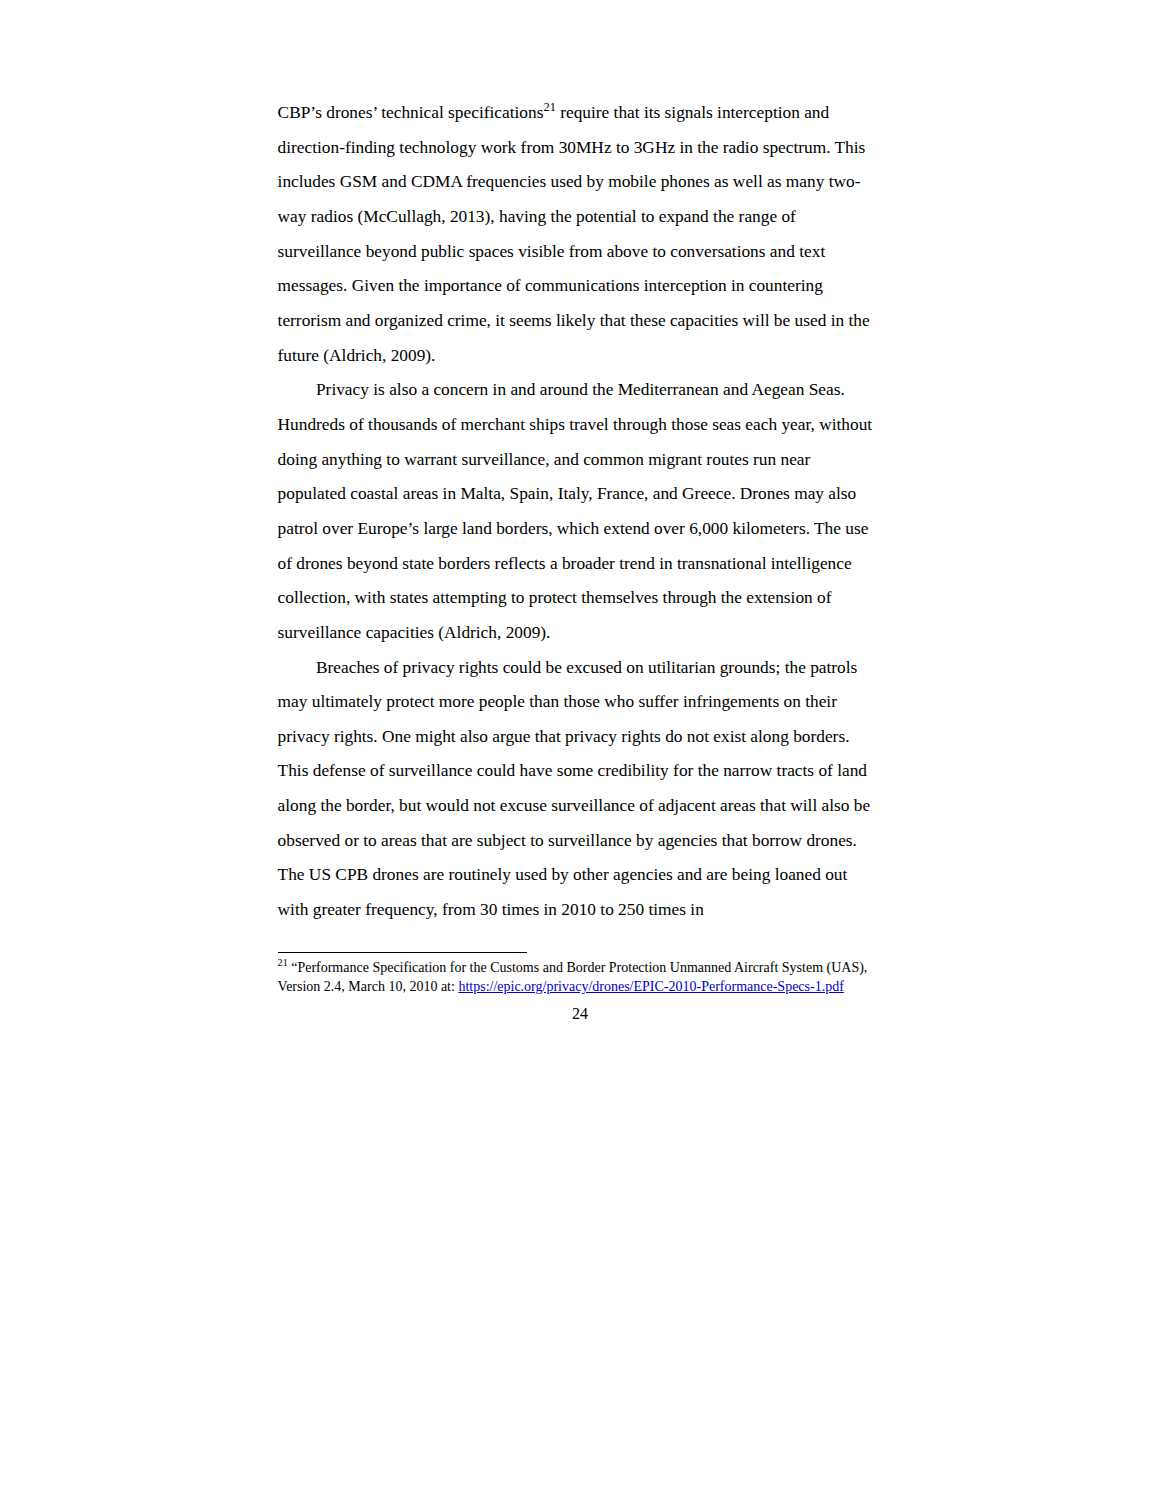CBP’s drones’ technical specifications21 require that its signals interception and direction-finding technology work from 30MHz to 3GHz in the radio spectrum. This includes GSM and CDMA frequencies used by mobile phones as well as many two-way radios (McCullagh, 2013), having the potential to expand the range of surveillance beyond public spaces visible from above to conversations and text messages. Given the importance of communications interception in countering terrorism and organized crime, it seems likely that these capacities will be used in the future (Aldrich, 2009).
Privacy is also a concern in and around the Mediterranean and Aegean Seas. Hundreds of thousands of merchant ships travel through those seas each year, without doing anything to warrant surveillance, and common migrant routes run near populated coastal areas in Malta, Spain, Italy, France, and Greece. Drones may also patrol over Europe’s large land borders, which extend over 6,000 kilometers. The use of drones beyond state borders reflects a broader trend in transnational intelligence collection, with states attempting to protect themselves through the extension of surveillance capacities (Aldrich, 2009).
Breaches of privacy rights could be excused on utilitarian grounds; the patrols may ultimately protect more people than those who suffer infringements on their privacy rights. One might also argue that privacy rights do not exist along borders. This defense of surveillance could have some credibility for the narrow tracts of land along the border, but would not excuse surveillance of adjacent areas that will also be observed or to areas that are subject to surveillance by agencies that borrow drones. The US CPB drones are routinely used by other agencies and are being loaned out with greater frequency, from 30 times in 2010 to 250 times in
21 “Performance Specification for the Customs and Border Protection Unmanned Aircraft System (UAS), Version 2.4, March 10, 2010 at: https://epic.org/privacy/drones/EPIC-2010-Performance-Specs-1.pdf
24